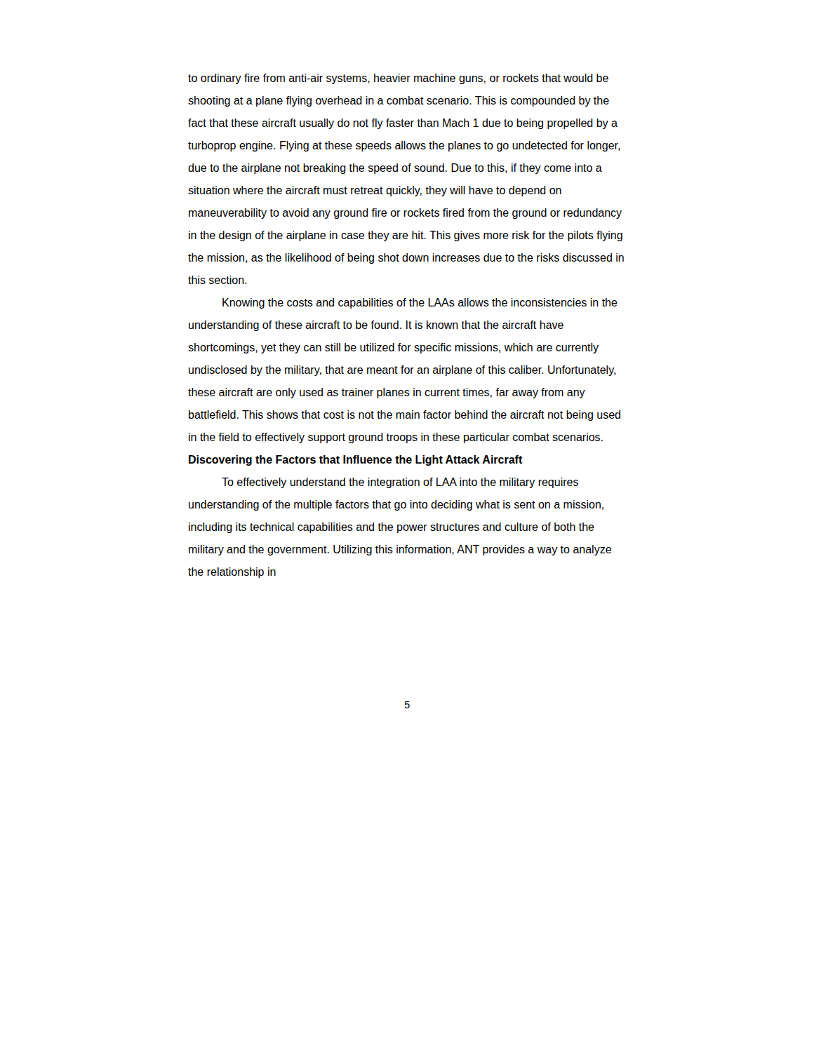to ordinary fire from anti-air systems, heavier machine guns, or rockets that would be shooting at a plane flying overhead in a combat scenario. This is compounded by the fact that these aircraft usually do not fly faster than Mach 1 due to being propelled by a turboprop engine. Flying at these speeds allows the planes to go undetected for longer, due to the airplane not breaking the speed of sound. Due to this, if they come into a situation where the aircraft must retreat quickly, they will have to depend on maneuverability to avoid any ground fire or rockets fired from the ground or redundancy in the design of the airplane in case they are hit. This gives more risk for the pilots flying the mission, as the likelihood of being shot down increases due to the risks discussed in this section.
Knowing the costs and capabilities of the LAAs allows the inconsistencies in the understanding of these aircraft to be found. It is known that the aircraft have shortcomings, yet they can still be utilized for specific missions, which are currently undisclosed by the military, that are meant for an airplane of this caliber. Unfortunately, these aircraft are only used as trainer planes in current times, far away from any battlefield. This shows that cost is not the main factor behind the aircraft not being used in the field to effectively support ground troops in these particular combat scenarios.
Discovering the Factors that Influence the Light Attack Aircraft
To effectively understand the integration of LAA into the military requires understanding of the multiple factors that go into deciding what is sent on a mission, including its technical capabilities and the power structures and culture of both the military and the government. Utilizing this information, ANT provides a way to analyze the relationship in
5